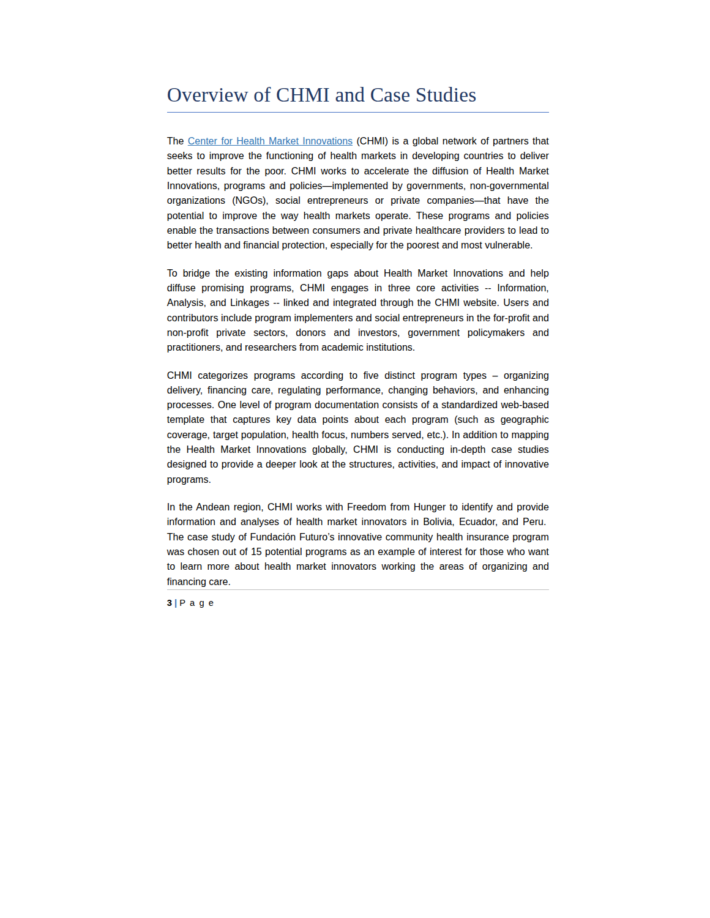Overview of CHMI and Case Studies
The Center for Health Market Innovations (CHMI) is a global network of partners that seeks to improve the functioning of health markets in developing countries to deliver better results for the poor. CHMI works to accelerate the diffusion of Health Market Innovations, programs and policies—implemented by governments, non-governmental organizations (NGOs), social entrepreneurs or private companies—that have the potential to improve the way health markets operate. These programs and policies enable the transactions between consumers and private healthcare providers to lead to better health and financial protection, especially for the poorest and most vulnerable.
To bridge the existing information gaps about Health Market Innovations and help diffuse promising programs, CHMI engages in three core activities -- Information, Analysis, and Linkages -- linked and integrated through the CHMI website. Users and contributors include program implementers and social entrepreneurs in the for-profit and non-profit private sectors, donors and investors, government policymakers and practitioners, and researchers from academic institutions.
CHMI categorizes programs according to five distinct program types – organizing delivery, financing care, regulating performance, changing behaviors, and enhancing processes. One level of program documentation consists of a standardized web-based template that captures key data points about each program (such as geographic coverage, target population, health focus, numbers served, etc.). In addition to mapping the Health Market Innovations globally, CHMI is conducting in-depth case studies designed to provide a deeper look at the structures, activities, and impact of innovative programs.
In the Andean region, CHMI works with Freedom from Hunger to identify and provide information and analyses of health market innovators in Bolivia, Ecuador, and Peru. The case study of Fundación Futuro’s innovative community health insurance program was chosen out of 15 potential programs as an example of interest for those who want to learn more about health market innovators working the areas of organizing and financing care.
3 | P a g e